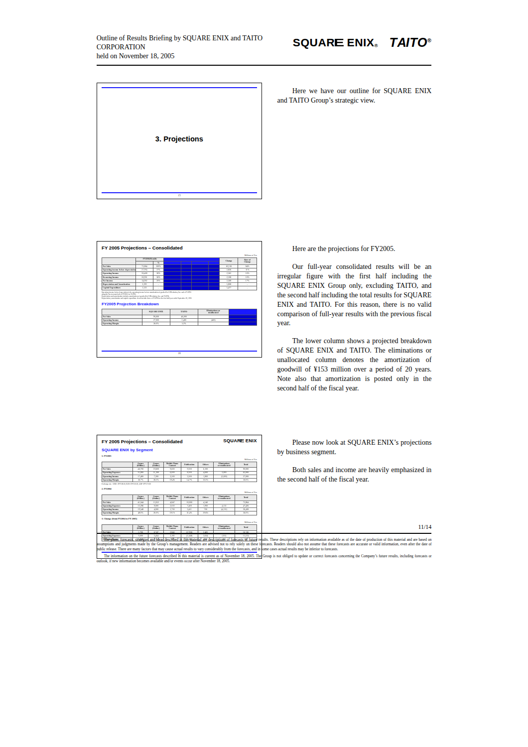Outline of Results Briefing by SQUARE ENIX and TAITO CORPORATION
held on November 18, 2005
SQUARE ENIX® TAITO®
3. Projections
15
Here we have our outline for SQUARE ENIX and TAITO Group’s strategic view.
FY 2005 Projections – Consolidated
Millions of Yen
| | FY2004 Results | FY2005 Projections | Change | Rate of Change |
| --- | --- | --- | --- | --- |
| | % | | % | | % |
| Net Sales | 73,864 | 100% | 136,000 | 100% | | | 62,136 | 84% |
| Operating income before depreciation | 27,974 | 37% | 30,800 | 23% | | | 2,826 | 11% |
| Operating Income | 26,438 | 36% | 29,000 | 21% | | | 2,562 | 10% |
| Recurring Income | 26,901 | 36% | 30,500 | 21% | | | 2,188 | 10% |
| Net Income | 14,932 | 20% | 17,500 | 13% | | | 2,568 | 17% |
| Depreciation and Amortization | 3,292 | – | 9,000 | – | | | 5,808 | – |
| Capital Expenditure | 1,523 | – | 7,000 | – | | | 5,477 | – |
Operating income before depreciation is the operating income before amortization of goodwill of UIEvolution, Inc. and of TAITO
using the line-account half of FY2005 for TAITO.
Depreciation and amortization includes amortization of goodwill of UIEvolution, Inc. and TAITO.
Depreciation, amortization and capital expenditure do not include those of TAITO for the first half-year ended September 30, 2005
FY2005 Projection Breakdown
| | SQUARE ENIX | TAITO | Eliminations or unallocated | Consolidated |
| --- | --- | --- | --- | --- |
| Net Sales | 90,000 | 46,000 | | 136,000 |
| Operating Income | 27,000 | 2,400 | (400) | 29,000 |
| Operating Margin | 30.0% | 5.2% | | 21.3% |
16
Here are the projections for FY2005.
Our full-year consolidated results will be an irregular figure with the first half including the SQUARE ENIX Group only, excluding TAITO, and the second half including the total results for SQUARE ENIX and TAITO. For this reason, there is no valid comparison of full-year results with the previous fiscal year.
The lower column shows a projected breakdown of SQUARE ENIX and TAITO. The eliminations or unallocated column denotes the amortization of goodwill of ¥153 million over a period of 20 years. Note also that amortization is posted only in the second half of the fiscal year.
SQUARE ENIX
FY 2005 Projections – Consolidated
SQUARE ENIX by Segment
1. FY2005
Millions of Yen
| | Games (Offline) | Games (Online) | Mobile Phone Content | Publication | Others | Eliminations or unallocated | Total |
| --- | --- | --- | --- | --- | --- | --- | --- |
| Net Sales | 46,700 | 19,600 | 9,600 | 9,100 | 6,100 | | 90,000 |
| Operating Expenses | 31,800 | 11,300 | 6,000 | 8,100 | 4,600 | 3,800 | 63,000 |
| Operating Income | 17,400 | 7,300 | 3,500 | 3,500 | 1,800 | (3,600) | 27,000 |
| Operating Margin | 36.7% | 38.2% | 39.4% | 14.7% | 30.2% | | 30.0% |
Exchange rate : US$1=JPY108.00, EUR=JPY130.00, GBP=JPY172.00
2. FY2004
Millions of Yen
| | Games (Offline) | Games (Online) | Mobile Phone Content | Publication | Others | Eliminations or unallocated | Total |
| --- | --- | --- | --- | --- | --- | --- | --- |
| Net Sales | 41,044 | 13,052 | 4,847 | 10,800 | 4,540 | | 73,864 |
| Operating Expenses | 22,286 | 9,000 | 2,010 | 7,400 | 1,900 | 4,131 | 47,426 |
| Operating Income | 19,548 | 4,000 | 1,730 | 3,411 | 700 | (4,131) | 26,438 |
| Operating Margin | 48.0% | 30.0% | 39.1% | 31.4% | 29.6% | | 36.0% |
3. Change (from FY2004 to FY 2005)
Millions of Yen
| | Games (Offline) | Games (Online) | Mobile Phone Content | Publication | Others | Eliminations or unallocated | Total |
| --- | --- | --- | --- | --- | --- | --- | --- |
| Net Sales | 5,700 | 6,747 | 3,843 | (2,700) | 3,481 | | 16,136 |
| Operating Expenses | 9,000 | 2,434 | 3,182 | (1,348) | 2,634 | (331) | 15,574 |
| Operating Income | (3,348) | 3,314 | 762 | (1,411) | 818 | 331 | 562 |
17
Please now look at SQUARE ENIX’s projections by business segment.
Both sales and income are heavily emphasized in the second half of the fiscal year.
11/14
The plans, forecasts, strategies and ideas described in this material are descriptions of forecasts of future results. These descriptions rely on information available as of the date of production of this material and are based on assumptions and judgments made by the Group’s management. Readers are advised not to rely solely on these forecasts. Readers should also not assume that these forecasts are accurate or valid information, even after the date of public release. There are many factors that may cause actual results to vary considerably from the forecasts, and in some cases actual results may be inferior to forecasts.
The information on the future forecasts described in this material is current as of November 18, 2005. The Group is not obliged to update or correct forecasts concerning the Company’s future results, including forecasts or outlook, if new information becomes available and/or events occur after November 18, 2005.